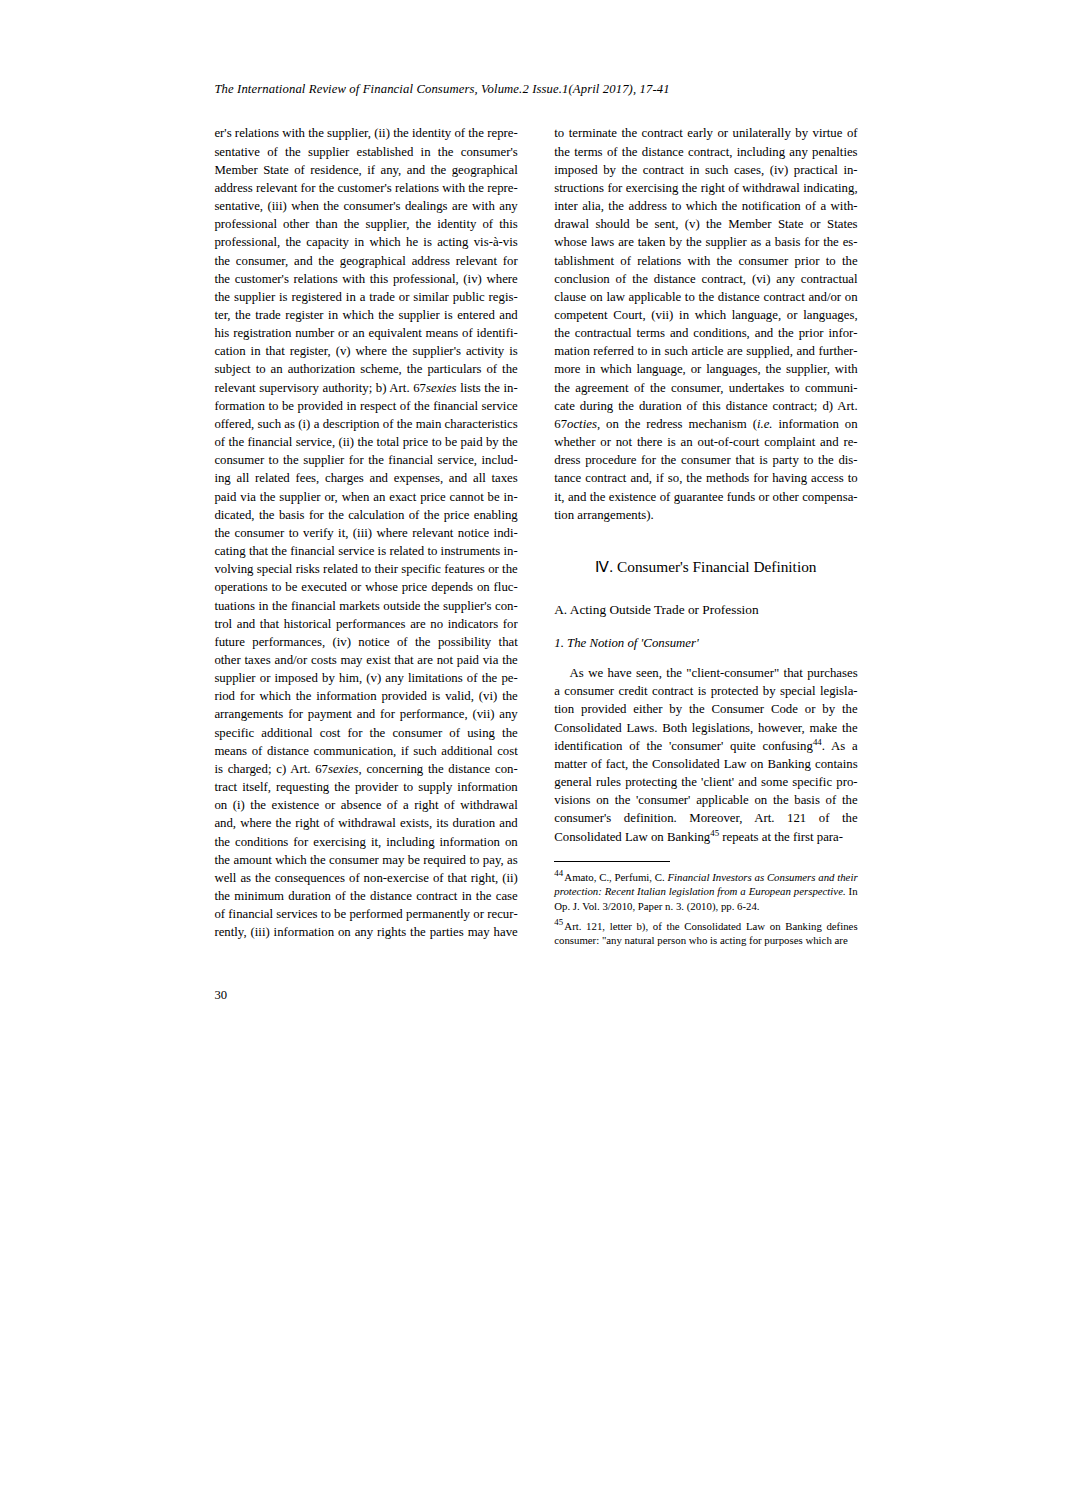The International Review of Financial Consumers, Volume.2 Issue.1(April 2017), 17-41
er's relations with the supplier, (ii) the identity of the representative of the supplier established in the consumer's Member State of residence, if any, and the geographical address relevant for the customer's relations with the representative, (iii) when the consumer's dealings are with any professional other than the supplier, the identity of this professional, the capacity in which he is acting vis-à-vis the consumer, and the geographical address relevant for the customer's relations with this professional, (iv) where the supplier is registered in a trade or similar public register, the trade register in which the supplier is entered and his registration number or an equivalent means of identification in that register, (v) where the supplier's activity is subject to an authorization scheme, the particulars of the relevant supervisory authority; b) Art. 67sexies lists the information to be provided in respect of the financial service offered, such as (i) a description of the main characteristics of the financial service, (ii) the total price to be paid by the consumer to the supplier for the financial service, including all related fees, charges and expenses, and all taxes paid via the supplier or, when an exact price cannot be indicated, the basis for the calculation of the price enabling the consumer to verify it, (iii) where relevant notice indicating that the financial service is related to instruments involving special risks related to their specific features or the operations to be executed or whose price depends on fluctuations in the financial markets outside the supplier's control and that historical performances are no indicators for future performances, (iv) notice of the possibility that other taxes and/or costs may exist that are not paid via the supplier or imposed by him, (v) any limitations of the period for which the information provided is valid, (vi) the arrangements for payment and for performance, (vii) any specific additional cost for the consumer of using the means of distance communication, if such additional cost is charged; c) Art. 67sexies, concerning the distance contract itself, requesting the provider to supply information on (i) the existence or absence of a right of withdrawal and, where the right of withdrawal exists, its duration and the conditions for exercising it, including information on the amount which the consumer may be required to pay, as well as the consequences of non-exercise of that right, (ii) the minimum duration of the distance contract in the case of financial services to be performed permanently or recurrently, (iii) information on any rights the parties may have to terminate the contract early or unilaterally by virtue of the terms of the distance contract, including any penalties imposed by the contract in such cases, (iv) practical instructions for exercising the right of withdrawal indicating, inter alia, the address to which the notification of a withdrawal should be sent, (v) the Member State or States whose laws are taken by the supplier as a basis for the establishment of relations with the consumer prior to the conclusion of the distance contract, (vi) any contractual clause on law applicable to the distance contract and/or on competent Court, (vii) in which language, or languages, the contractual terms and conditions, and the prior information referred to in such article are supplied, and furthermore in which language, or languages, the supplier, with the agreement of the consumer, undertakes to communicate during the duration of this distance contract; d) Art. 67octies, on the redress mechanism (i.e. information on whether or not there is an out-of-court complaint and redress procedure for the consumer that is party to the distance contract and, if so, the methods for having access to it, and the existence of guarantee funds or other compensation arrangements).
Ⅳ. Consumer's Financial Definition
A. Acting Outside Trade or Profession
1. The Notion of 'Consumer'
As we have seen, the "client-consumer" that purchases a consumer credit contract is protected by special legislation provided either by the Consumer Code or by the Consolidated Laws. Both legislations, however, make the identification of the 'consumer' quite confusing44. As a matter of fact, the Consolidated Law on Banking contains general rules protecting the 'client' and some specific provisions on the 'consumer' applicable on the basis of the consumer's definition. Moreover, Art. 121 of the Consolidated Law on Banking45 repeats at the first para-
44 Amato, C., Perfumi, C. Financial Investors as Consumers and their protection: Recent Italian legislation from a European perspective. In Op. J. Vol. 3/2010, Paper n. 3. (2010), pp. 6-24.
45 Art. 121, letter b), of the Consolidated Law on Banking defines consumer: "any natural person who is acting for purposes which are
30